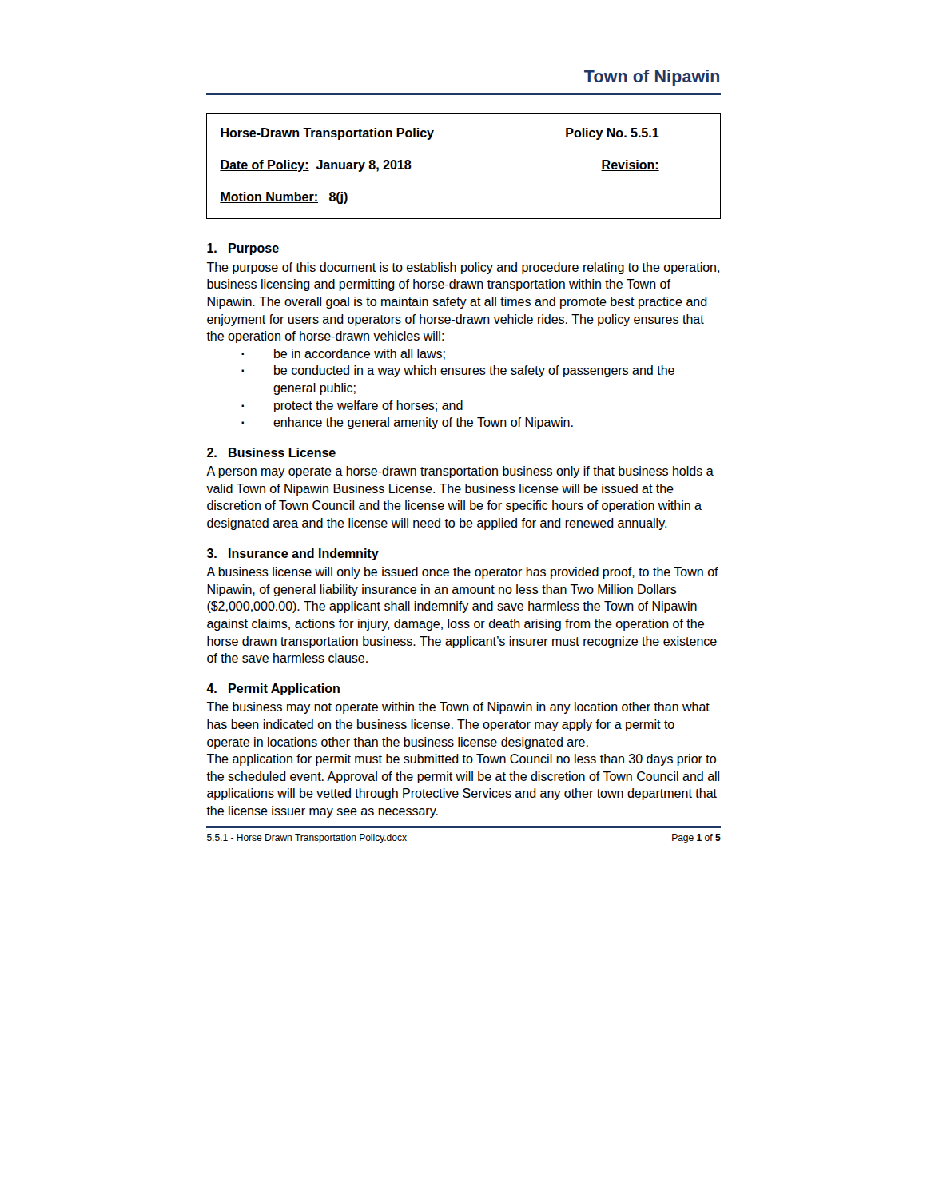Town of Nipawin
Horse-Drawn Transportation Policy Policy No. 5.5.1
Date of Policy: January 8, 2018 Revision:
Motion Number: 8(j)
1. Purpose
The purpose of this document is to establish policy and procedure relating to the operation, business licensing and permitting of horse-drawn transportation within the Town of Nipawin. The overall goal is to maintain safety at all times and promote best practice and enjoyment for users and operators of horse-drawn vehicle rides. The policy ensures that the operation of horse-drawn vehicles will:
be in accordance with all laws;
be conducted in a way which ensures the safety of passengers and the general public;
protect the welfare of horses; and
enhance the general amenity of the Town of Nipawin.
2. Business License
A person may operate a horse-drawn transportation business only if that business holds a valid Town of Nipawin Business License. The business license will be issued at the discretion of Town Council and the license will be for specific hours of operation within a designated area and the license will need to be applied for and renewed annually.
3. Insurance and Indemnity
A business license will only be issued once the operator has provided proof, to the Town of Nipawin, of general liability insurance in an amount no less than Two Million Dollars ($2,000,000.00). The applicant shall indemnify and save harmless the Town of Nipawin against claims, actions for injury, damage, loss or death arising from the operation of the horse drawn transportation business. The applicant’s insurer must recognize the existence of the save harmless clause.
4. Permit Application
The business may not operate within the Town of Nipawin in any location other than what has been indicated on the business license. The operator may apply for a permit to operate in locations other than the business license designated are.
The application for permit must be submitted to Town Council no less than 30 days prior to the scheduled event. Approval of the permit will be at the discretion of Town Council and all applications will be vetted through Protective Services and any other town department that the license issuer may see as necessary.
5.5.1 - Horse Drawn Transportation Policy.docx Page 1 of 5